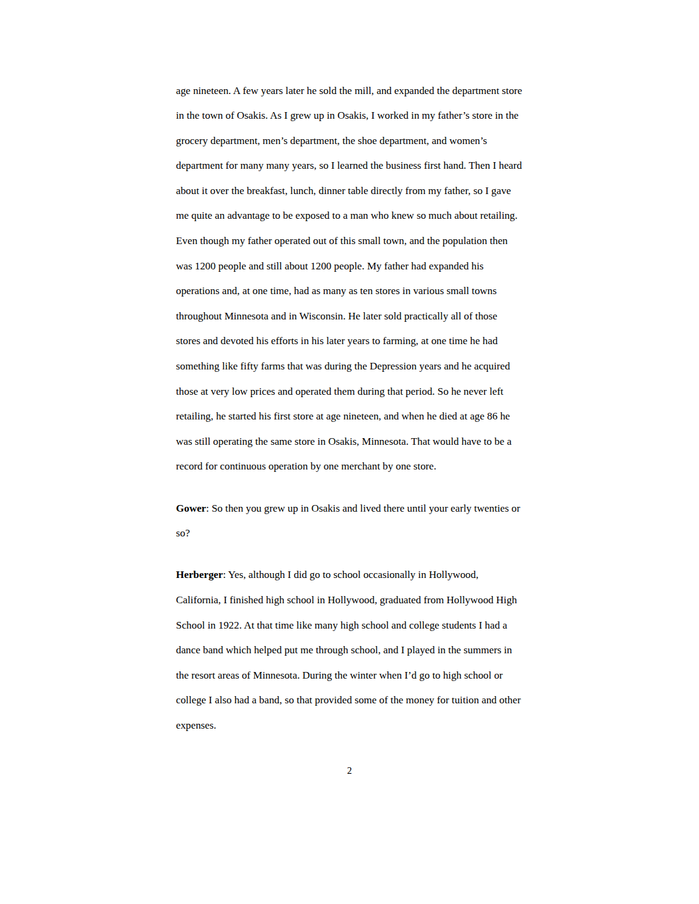age nineteen. A few years later he sold the mill, and expanded the department store in the town of Osakis. As I grew up in Osakis, I worked in my father’s store in the grocery department, men’s department, the shoe department, and women’s department for many many years, so I learned the business first hand. Then I heard about it over the breakfast, lunch, dinner table directly from my father, so I gave me quite an advantage to be exposed to a man who knew so much about retailing. Even though my father operated out of this small town, and the population then was 1200 people and still about 1200 people. My father had expanded his operations and, at one time, had as many as ten stores in various small towns throughout Minnesota and in Wisconsin. He later sold practically all of those stores and devoted his efforts in his later years to farming, at one time he had something like fifty farms that was during the Depression years and he acquired those at very low prices and operated them during that period. So he never left retailing, he started his first store at age nineteen, and when he died at age 86 he was still operating the same store in Osakis, Minnesota. That would have to be a record for continuous operation by one merchant by one store.
Gower: So then you grew up in Osakis and lived there until your early twenties or so?
Herberger: Yes, although I did go to school occasionally in Hollywood, California, I finished high school in Hollywood, graduated from Hollywood High School in 1922. At that time like many high school and college students I had a dance band which helped put me through school, and I played in the summers in the resort areas of Minnesota. During the winter when I’d go to high school or college I also had a band, so that provided some of the money for tuition and other expenses.
2